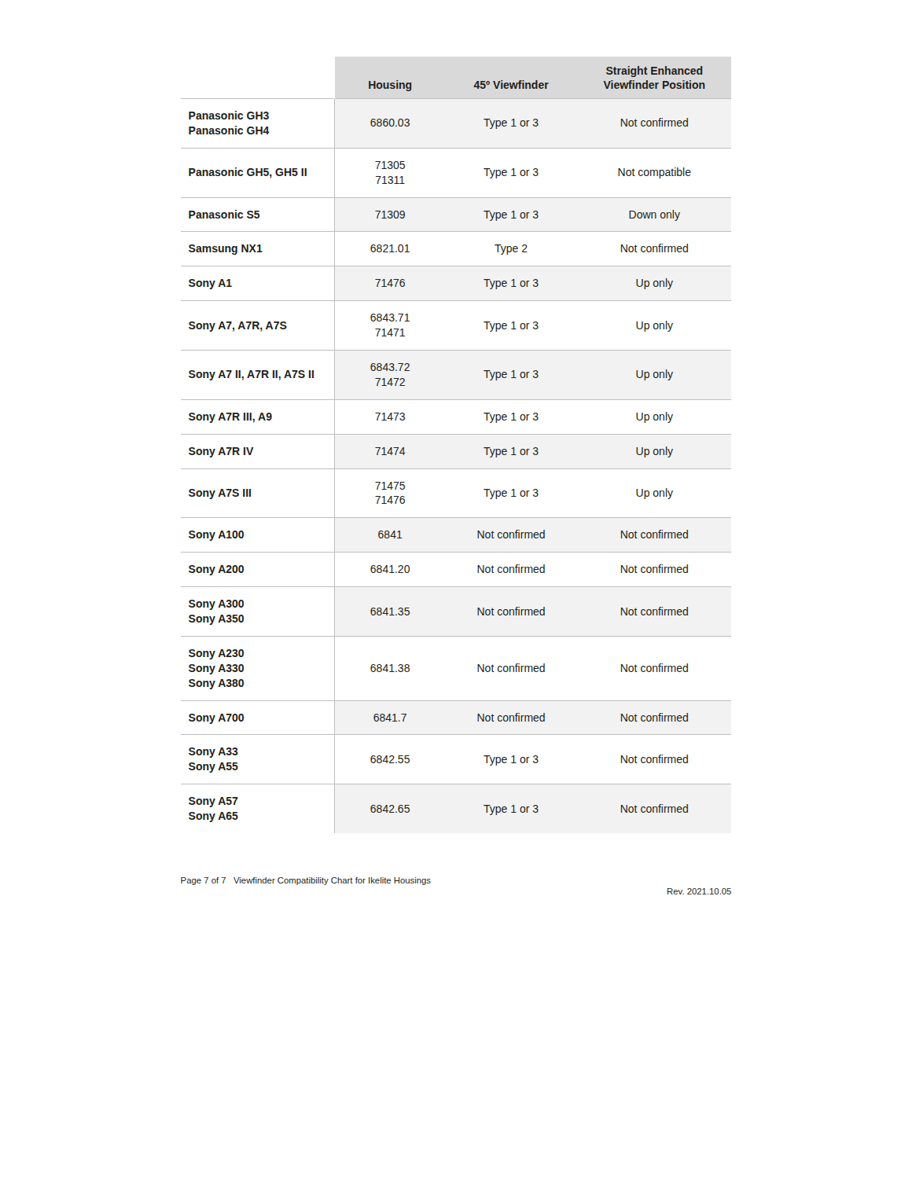| | Housing | 45º Viewfinder | Straight Enhanced Viewfinder Position |
| --- | --- | --- | --- |
| Panasonic GH3 Panasonic GH4 | 6860.03 | Type 1 or 3 | Not confirmed |
| Panasonic GH5, GH5 II | 71305 71311 | Type 1 or 3 | Not compatible |
| Panasonic S5 | 71309 | Type 1 or 3 | Down only |
| Samsung NX1 | 6821.01 | Type 2 | Not confirmed |
| Sony A1 | 71476 | Type 1 or 3 | Up only |
| Sony A7, A7R, A7S | 6843.71 71471 | Type 1 or 3 | Up only |
| Sony A7 II, A7R II, A7S II | 6843.72 71472 | Type 1 or 3 | Up only |
| Sony A7R III, A9 | 71473 | Type 1 or 3 | Up only |
| Sony A7R IV | 71474 | Type 1 or 3 | Up only |
| Sony A7S III | 71475 71476 | Type 1 or 3 | Up only |
| Sony A100 | 6841 | Not confirmed | Not confirmed |
| Sony A200 | 6841.20 | Not confirmed | Not confirmed |
| Sony A300 Sony A350 | 6841.35 | Not confirmed | Not confirmed |
| Sony A230 Sony A330 Sony A380 | 6841.38 | Not confirmed | Not confirmed |
| Sony A700 | 6841.7 | Not confirmed | Not confirmed |
| Sony A33 Sony A55 | 6842.55 | Type 1 or 3 | Not confirmed |
| Sony A57 Sony A65 | 6842.65 | Type 1 or 3 | Not confirmed |
Page 7 of 7 Viewfinder Compatibility Chart for Ikelite Housings
Rev. 2021.10.05